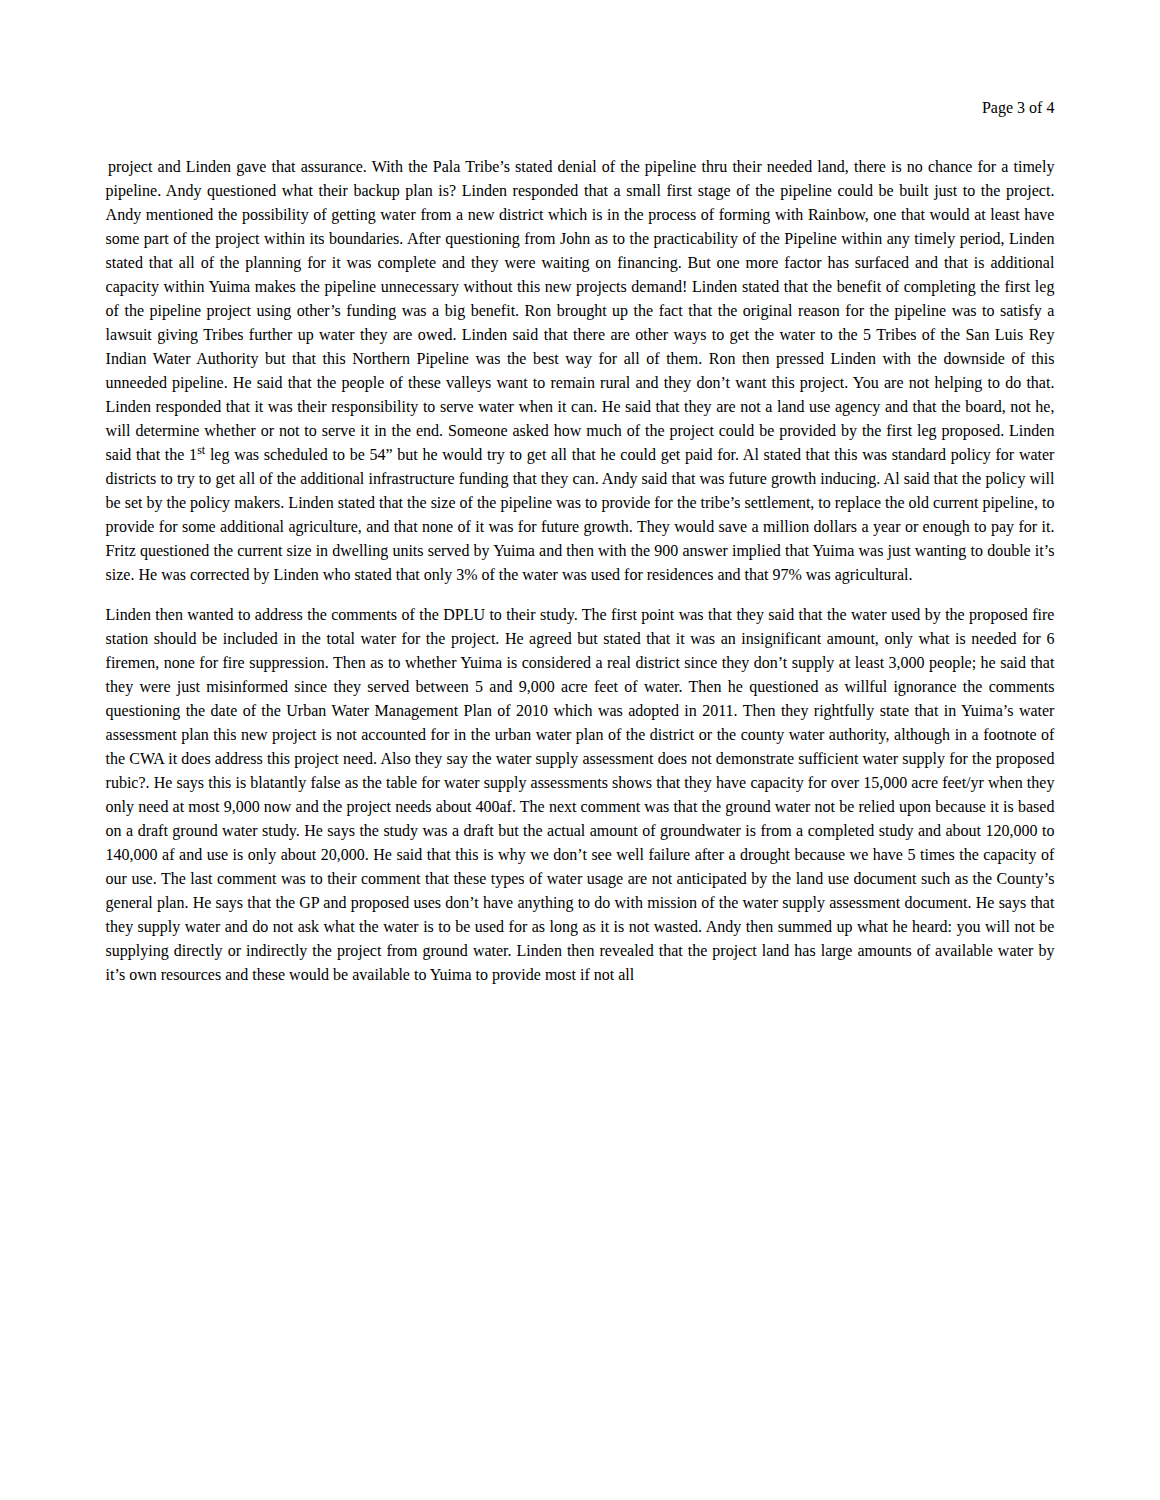Page 3 of 4
project and Linden gave that assurance. With the Pala Tribe’s stated denial of the pipeline thru their needed land, there is no chance for a timely pipeline. Andy questioned what their backup plan is? Linden responded that a small first stage of the pipeline could be built just to the project. Andy mentioned the possibility of getting water from a new district which is in the process of forming with Rainbow, one that would at least have some part of the project within its boundaries. After questioning from John as to the practicability of the Pipeline within any timely period, Linden stated that all of the planning for it was complete and they were waiting on financing. But one more factor has surfaced and that is additional capacity within Yuima makes the pipeline unnecessary without this new projects demand! Linden stated that the benefit of completing the first leg of the pipeline project using other’s funding was a big benefit. Ron brought up the fact that the original reason for the pipeline was to satisfy a lawsuit giving Tribes further up water they are owed. Linden said that there are other ways to get the water to the 5 Tribes of the San Luis Rey Indian Water Authority but that this Northern Pipeline was the best way for all of them. Ron then pressed Linden with the downside of this unneeded pipeline. He said that the people of these valleys want to remain rural and they don’t want this project. You are not helping to do that. Linden responded that it was their responsibility to serve water when it can. He said that they are not a land use agency and that the board, not he, will determine whether or not to serve it in the end. Someone asked how much of the project could be provided by the first leg proposed. Linden said that the 1st leg was scheduled to be 54” but he would try to get all that he could get paid for. Al stated that this was standard policy for water districts to try to get all of the additional infrastructure funding that they can. Andy said that was future growth inducing. Al said that the policy will be set by the policy makers. Linden stated that the size of the pipeline was to provide for the tribe’s settlement, to replace the old current pipeline, to provide for some additional agriculture, and that none of it was for future growth. They would save a million dollars a year or enough to pay for it. Fritz questioned the current size in dwelling units served by Yuima and then with the 900 answer implied that Yuima was just wanting to double it’s size. He was corrected by Linden who stated that only 3% of the water was used for residences and that 97% was agricultural.
Linden then wanted to address the comments of the DPLU to their study. The first point was that they said that the water used by the proposed fire station should be included in the total water for the project. He agreed but stated that it was an insignificant amount, only what is needed for 6 firemen, none for fire suppression. Then as to whether Yuima is considered a real district since they don’t supply at least 3,000 people; he said that they were just misinformed since they served between 5 and 9,000 acre feet of water. Then he questioned as willful ignorance the comments questioning the date of the Urban Water Management Plan of 2010 which was adopted in 2011. Then they rightfully state that in Yuima’s water assessment plan this new project is not accounted for in the urban water plan of the district or the county water authority, although in a footnote of the CWA it does address this project need. Also they say the water supply assessment does not demonstrate sufficient water supply for the proposed rubic?. He says this is blatantly false as the table for water supply assessments shows that they have capacity for over 15,000 acre feet/yr when they only need at most 9,000 now and the project needs about 400af. The next comment was that the ground water not be relied upon because it is based on a draft ground water study. He says the study was a draft but the actual amount of groundwater is from a completed study and about 120,000 to 140,000 af and use is only about 20,000. He said that this is why we don’t see well failure after a drought because we have 5 times the capacity of our use. The last comment was to their comment that these types of water usage are not anticipated by the land use document such as the County’s general plan. He says that the GP and proposed uses don’t have anything to do with mission of the water supply assessment document. He says that they supply water and do not ask what the water is to be used for as long as it is not wasted. Andy then summed up what he heard: you will not be supplying directly or indirectly the project from ground water. Linden then revealed that the project land has large amounts of available water by it’s own resources and these would be available to Yuima to provide most if not all